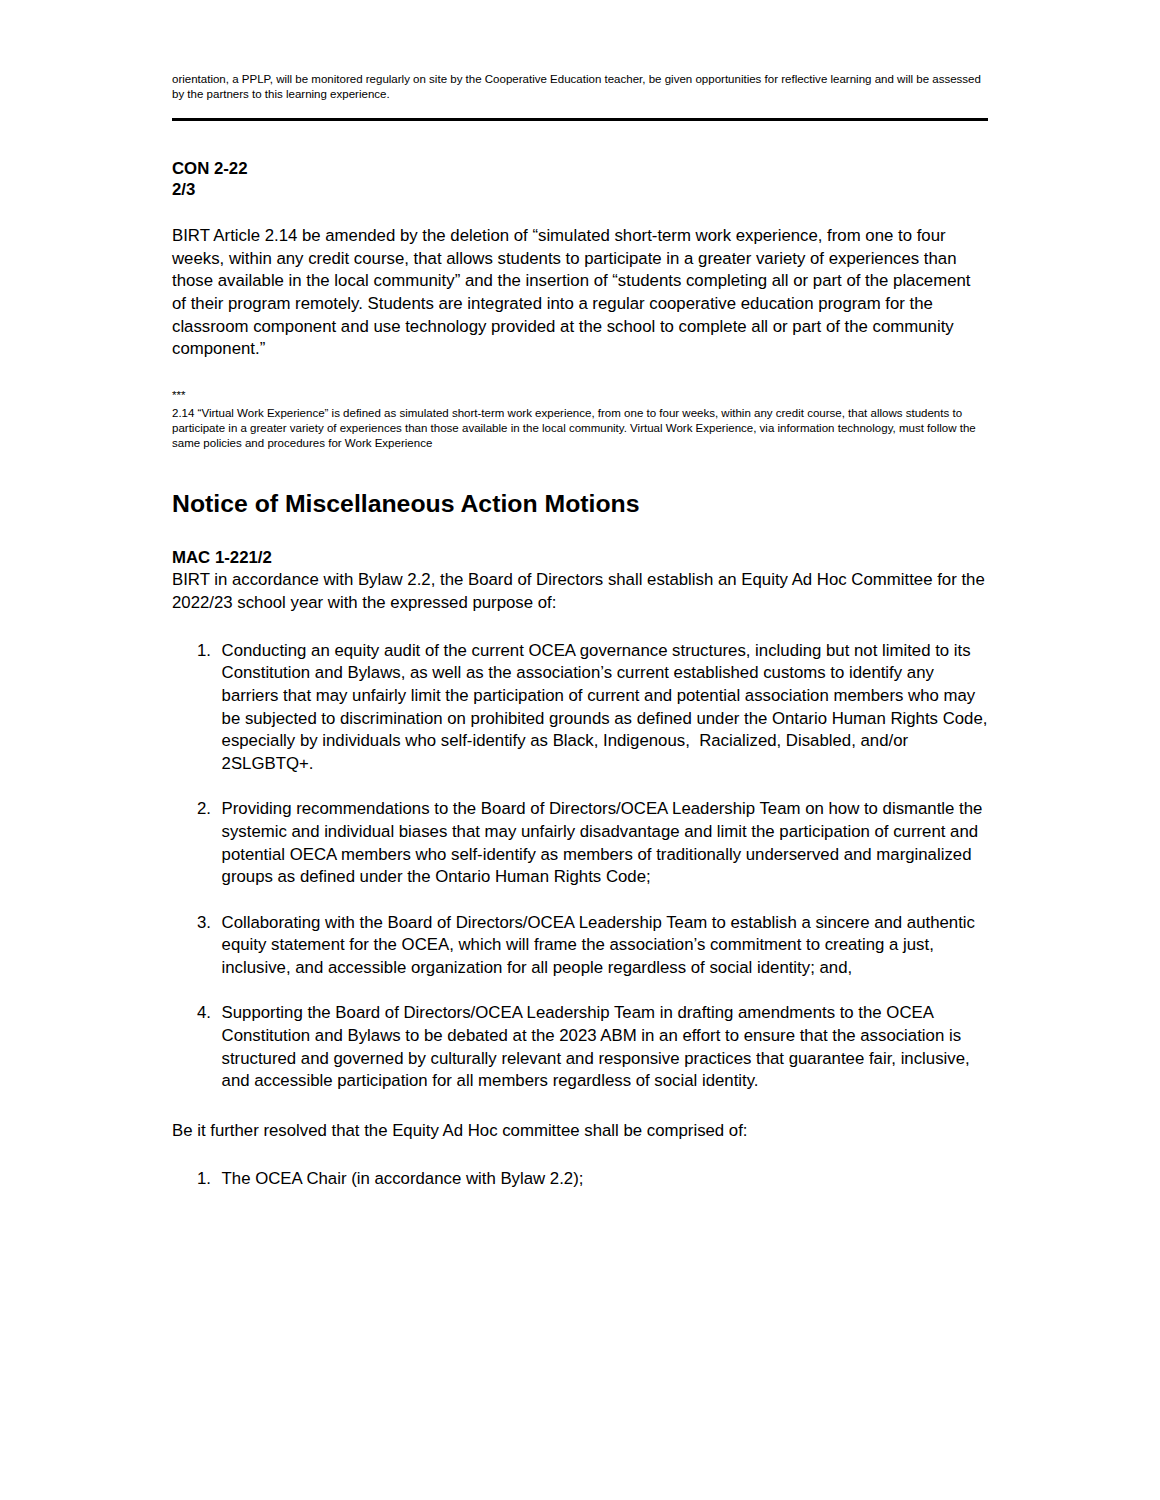orientation, a PPLP, will be monitored regularly on site by the Cooperative Education teacher, be given opportunities for reflective learning and will be assessed by the partners to this learning experience.
CON 2-222/3
BIRT Article 2.14 be amended by the deletion of “simulated short-term work experience, from one to four weeks, within any credit course, that allows students to participate in a greater variety of experiences than those available in the local community” and the insertion of “students completing all or part of the placement of their program remotely. Students are integrated into a regular cooperative education program for the classroom component and use technology provided at the school to complete all or part of the community component.”
***
2.14 “Virtual Work Experience” is defined as simulated short-term work experience, from one to four weeks, within any credit course, that allows students to participate in a greater variety of experiences than those available in the local community. Virtual Work Experience, via information technology, must follow the same policies and procedures for Work Experience
Notice of Miscellaneous Action Motions
MAC 1-221/2
BIRT in accordance with Bylaw 2.2, the Board of Directors shall establish an Equity Ad Hoc Committee for the 2022/23 school year with the expressed purpose of:
Conducting an equity audit of the current OCEA governance structures, including but not limited to its Constitution and Bylaws, as well as the association’s current established customs to identify any barriers that may unfairly limit the participation of current and potential association members who may be subjected to discrimination on prohibited grounds as defined under the Ontario Human Rights Code, especially by individuals who self-identify as Black, Indigenous, Racialized, Disabled, and/or 2SLGBTQ+.
Providing recommendations to the Board of Directors/OCEA Leadership Team on how to dismantle the systemic and individual biases that may unfairly disadvantage and limit the participation of current and potential OECA members who self-identify as members of traditionally underserved and marginalized groups as defined under the Ontario Human Rights Code;
Collaborating with the Board of Directors/OCEA Leadership Team to establish a sincere and authentic equity statement for the OCEA, which will frame the association’s commitment to creating a just, inclusive, and accessible organization for all people regardless of social identity; and,
Supporting the Board of Directors/OCEA Leadership Team in drafting amendments to the OCEA Constitution and Bylaws to be debated at the 2023 ABM in an effort to ensure that the association is structured and governed by culturally relevant and responsive practices that guarantee fair, inclusive, and accessible participation for all members regardless of social identity.
Be it further resolved that the Equity Ad Hoc committee shall be comprised of:
The OCEA Chair (in accordance with Bylaw 2.2);